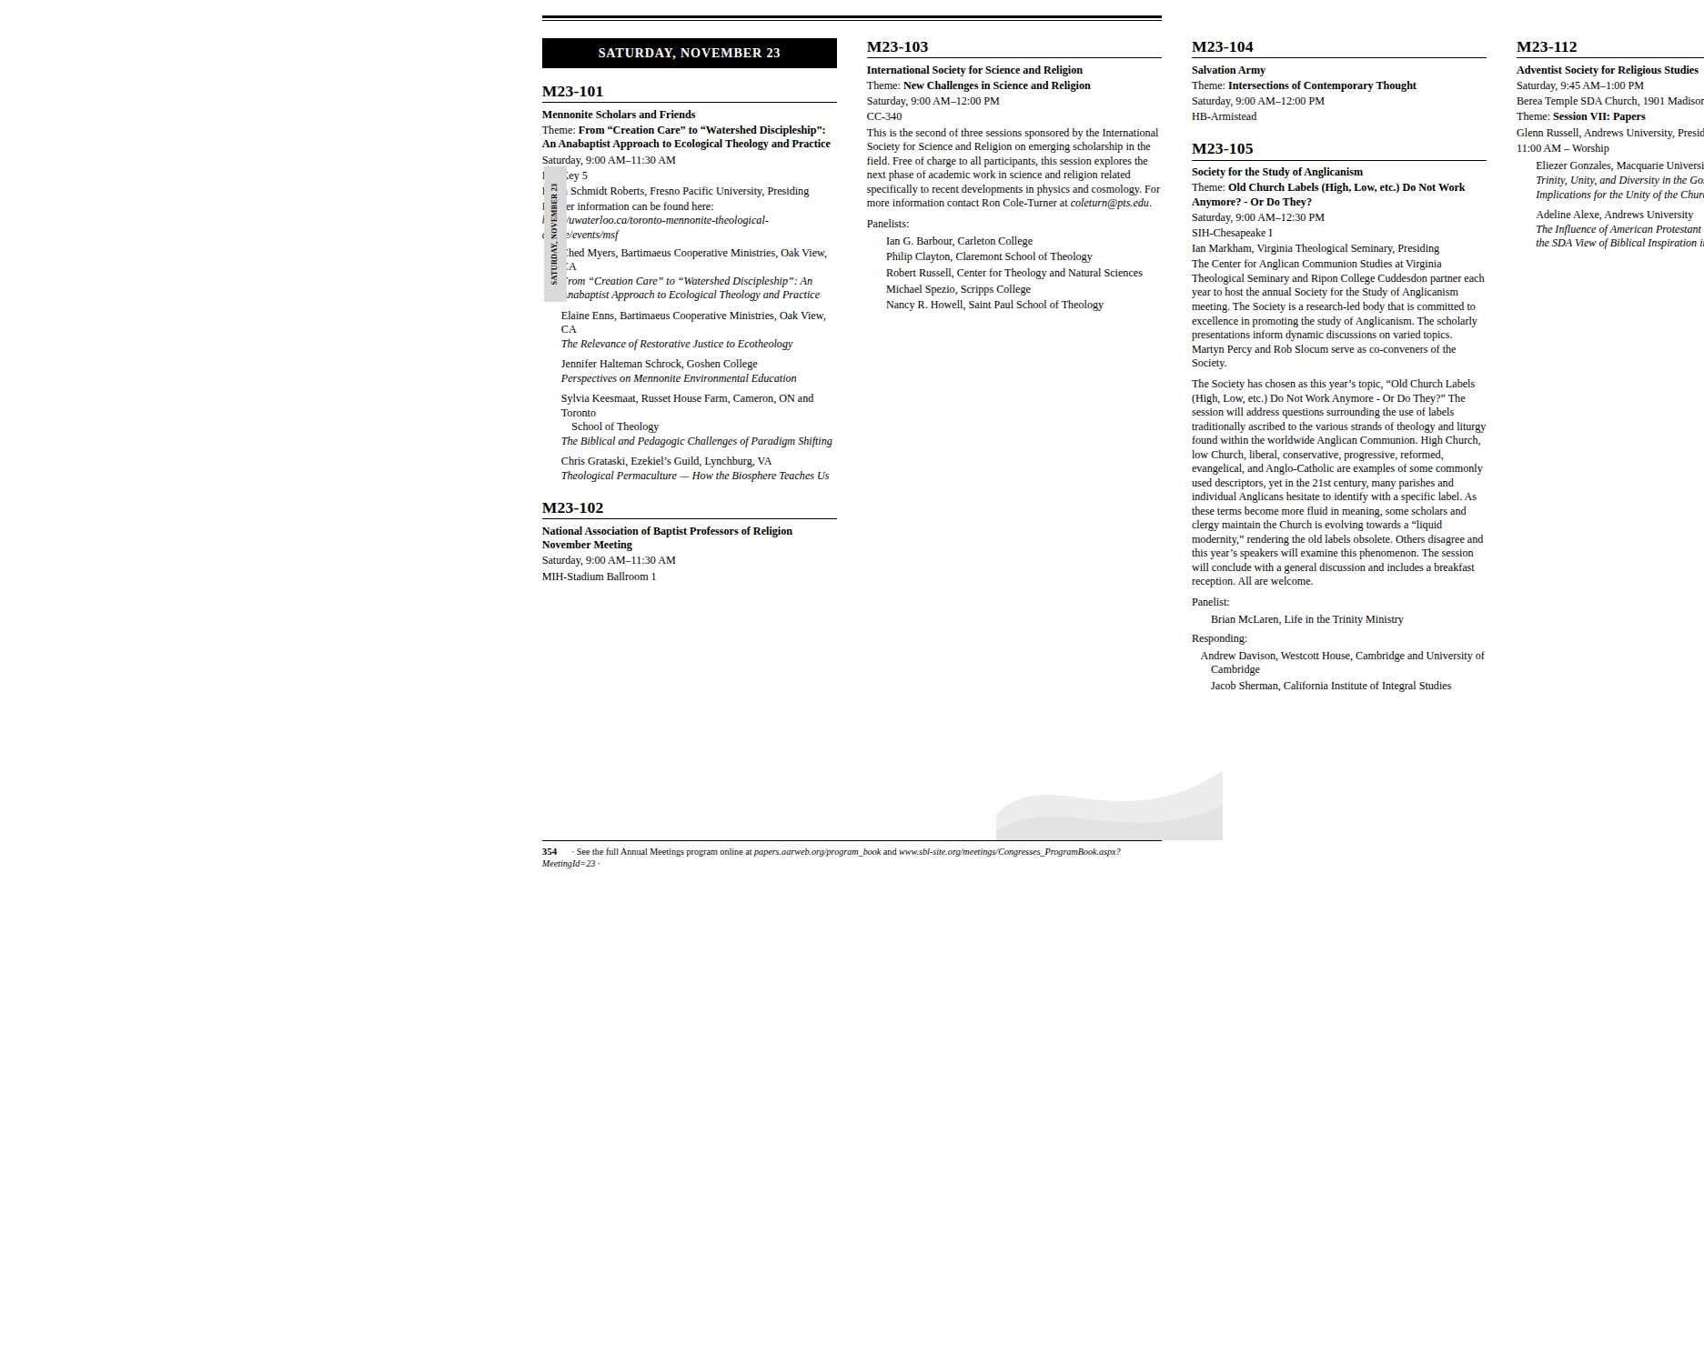Saturday, November 23
SATURDAY, NOVEMBER 23
M23-101
Mennonite Scholars and Friends
Theme: From “Creation Care” to “Watershed Discipleship”: An Anabaptist Approach to Ecological Theology and Practice
Saturday, 9:00 AM–11:30 AM
HB-Key 5
Laura Schmidt Roberts, Fresno Pacific University, Presiding
Further information can be found here: http://uwaterloo.ca/toronto-mennonite-theological-centre/events/msf
Ched Myers, Bartimaeus Cooperative Ministries, Oak View, CA From “Creation Care” to “Watershed Discipleship”: An Anabaptist Approach to Ecological Theology and Practice
Elaine Enns, Bartimaeus Cooperative Ministries, Oak View, CA The Relevance of Restorative Justice to Ecotheology
Jennifer Halteman Schrock, Goshen College Perspectives on Mennonite Environmental Education
Sylvia Keesmaat, Russet House Farm, Cameron, ON and Toronto School of Theology The Biblical and Pedagogic Challenges of Paradigm Shifting
Chris Grataski, Ezekiel’s Guild, Lynchburg, VA Theological Permaculture — How the Biosphere Teaches Us
M23-102
National Association of Baptist Professors of Religion November Meeting
Saturday, 9:00 AM–11:30 AM
MIH-Stadium Ballroom 1
M23-103
International Society for Science and Religion
Theme: New Challenges in Science and Religion
Saturday, 9:00 AM–12:00 PM
CC-340
This is the second of three sessions sponsored by the International Society for Science and Religion on emerging scholarship in the field. Free of charge to all participants, this session explores the next phase of academic work in science and religion related specifically to recent developments in physics and cosmology. For more information contact Ron Cole-Turner at coleturn@pts.edu.
Panelists:
Ian G. Barbour, Carleton College
Philip Clayton, Claremont School of Theology
Robert Russell, Center for Theology and Natural Sciences
Michael Spezio, Scripps College
Nancy R. Howell, Saint Paul School of Theology
M23-104
Salvation Army
Theme: Intersections of Contemporary Thought
Saturday, 9:00 AM–12:00 PM
HB-Armistead
M23-105
Society for the Study of Anglicanism
Theme: Old Church Labels (High, Low, etc.) Do Not Work Anymore? - Or Do They?
Saturday, 9:00 AM–12:30 PM
SIH-Chesapeake I
Ian Markham, Virginia Theological Seminary, Presiding
The Center for Anglican Communion Studies at Virginia Theological Seminary and Ripon College Cuddesdon partner each year to host the annual Society for the Study of Anglicanism meeting. The Society is a research-led body that is committed to excellence in promoting the study of Anglicanism. The scholarly presentations inform dynamic discussions on varied topics. Martyn Percy and Rob Slocum serve as co-conveners of the Society.
The Society has chosen as this year’s topic, “Old Church Labels (High, Low, etc.) Do Not Work Anymore - Or Do They?” The session will address questions surrounding the use of labels traditionally ascribed to the various strands of theology and liturgy found within the worldwide Anglican Communion. High Church, low Church, liberal, conservative, progressive, reformed, evangelical, and Anglo-Catholic are examples of some commonly used descriptors, yet in the 21st century, many parishes and individual Anglicans hesitate to identify with a specific label. As these terms become more fluid in meaning, some scholars and clergy maintain the Church is evolving towards a “liquid modernity,” rendering the old labels obsolete. Others disagree and this year’s speakers will examine this phenomenon. The session will conclude with a general discussion and includes a breakfast reception. All are welcome.
Panelist:
Brian McLaren, Life in the Trinity Ministry
Responding:
Andrew Davison, Westcott House, Cambridge and University of Cambridge
Jacob Sherman, California Institute of Integral Studies
M23-112
Adventist Society for Religious Studies
Saturday, 9:45 AM–1:00 PM
Berea Temple SDA Church, 1901 Madison Avenue
Theme: Session VII: Papers
Glenn Russell, Andrews University, Presiding
11:00 AM – Worship
Eliezer Gonzales, Macquarie University, Australia Trinity, Unity, and Diversity in the Gospel of John: Implications for the Unity of the Church
Adeline Alexe, Andrews University The Influence of American Protestant Fundamentalism upon the SDA View of Biblical Inspiration in the 1920s
354 · See the full Annual Meetings program online at papers.aarweb.org/program_book and www.sbl-site.org/meetings/Congresses_ProgramBook.aspx?MeetingId=23 ·